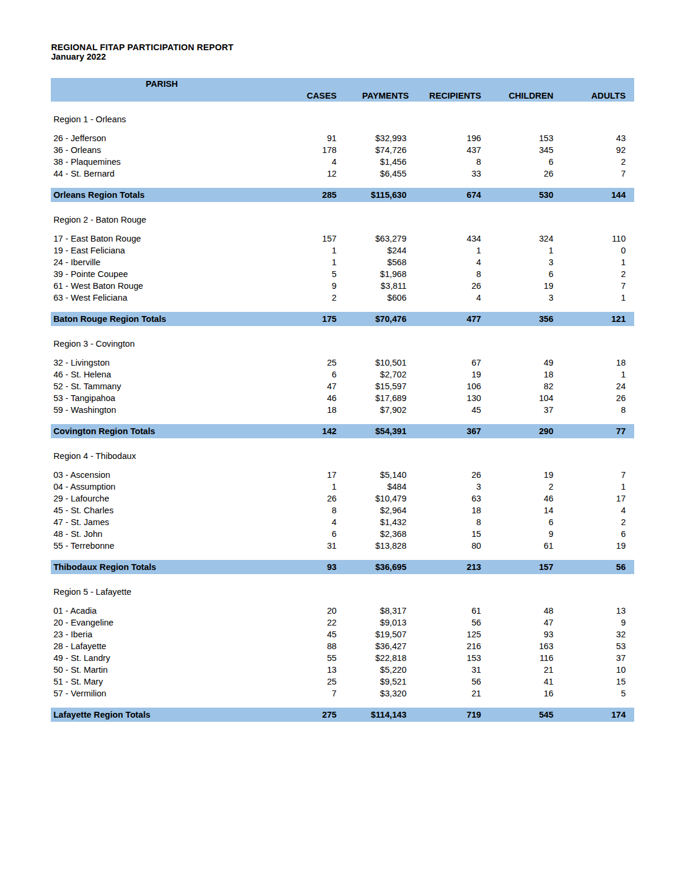REGIONAL FITAP PARTICIPATION REPORT
January 2022
| PARISH | | | | | |
| --- | --- | --- | --- | --- | --- |
| | CASES | PAYMENTS | RECIPIENTS | CHILDREN | ADULTS |
| Region 1 - Orleans |
| 26 - Jefferson | 91 | $32,993 | 196 | 153 | 43 |
| 36 - Orleans | 178 | $74,726 | 437 | 345 | 92 |
| 38 - Plaquemines | 4 | $1,456 | 8 | 6 | 2 |
| 44 - St. Bernard | 12 | $6,455 | 33 | 26 | 7 |
| Orleans Region Totals | 285 | $115,630 | 674 | 530 | 144 |
| Region 2 - Baton Rouge |
| 17 - East Baton Rouge | 157 | $63,279 | 434 | 324 | 110 |
| 19 - East Feliciana | 1 | $244 | 1 | 1 | 0 |
| 24 - Iberville | 1 | $568 | 4 | 3 | 1 |
| 39 - Pointe Coupee | 5 | $1,968 | 8 | 6 | 2 |
| 61 - West Baton Rouge | 9 | $3,811 | 26 | 19 | 7 |
| 63 - West Feliciana | 2 | $606 | 4 | 3 | 1 |
| Baton Rouge Region Totals | 175 | $70,476 | 477 | 356 | 121 |
| Region 3 - Covington |
| 32 - Livingston | 25 | $10,501 | 67 | 49 | 18 |
| 46 - St. Helena | 6 | $2,702 | 19 | 18 | 1 |
| 52 - St. Tammany | 47 | $15,597 | 106 | 82 | 24 |
| 53 - Tangipahoa | 46 | $17,689 | 130 | 104 | 26 |
| 59 - Washington | 18 | $7,902 | 45 | 37 | 8 |
| Covington Region Totals | 142 | $54,391 | 367 | 290 | 77 |
| Region 4 - Thibodaux |
| 03 - Ascension | 17 | $5,140 | 26 | 19 | 7 |
| 04 - Assumption | 1 | $484 | 3 | 2 | 1 |
| 29 - Lafourche | 26 | $10,479 | 63 | 46 | 17 |
| 45 - St. Charles | 8 | $2,964 | 18 | 14 | 4 |
| 47 - St. James | 4 | $1,432 | 8 | 6 | 2 |
| 48 - St. John | 6 | $2,368 | 15 | 9 | 6 |
| 55 - Terrebonne | 31 | $13,828 | 80 | 61 | 19 |
| Thibodaux Region Totals | 93 | $36,695 | 213 | 157 | 56 |
| Region 5 - Lafayette |
| 01 - Acadia | 20 | $8,317 | 61 | 48 | 13 |
| 20 - Evangeline | 22 | $9,013 | 56 | 47 | 9 |
| 23 - Iberia | 45 | $19,507 | 125 | 93 | 32 |
| 28 - Lafayette | 88 | $36,427 | 216 | 163 | 53 |
| 49 - St. Landry | 55 | $22,818 | 153 | 116 | 37 |
| 50 - St. Martin | 13 | $5,220 | 31 | 21 | 10 |
| 51 - St. Mary | 25 | $9,521 | 56 | 41 | 15 |
| 57 - Vermilion | 7 | $3,320 | 21 | 16 | 5 |
| Lafayette Region Totals | 275 | $114,143 | 719 | 545 | 174 |